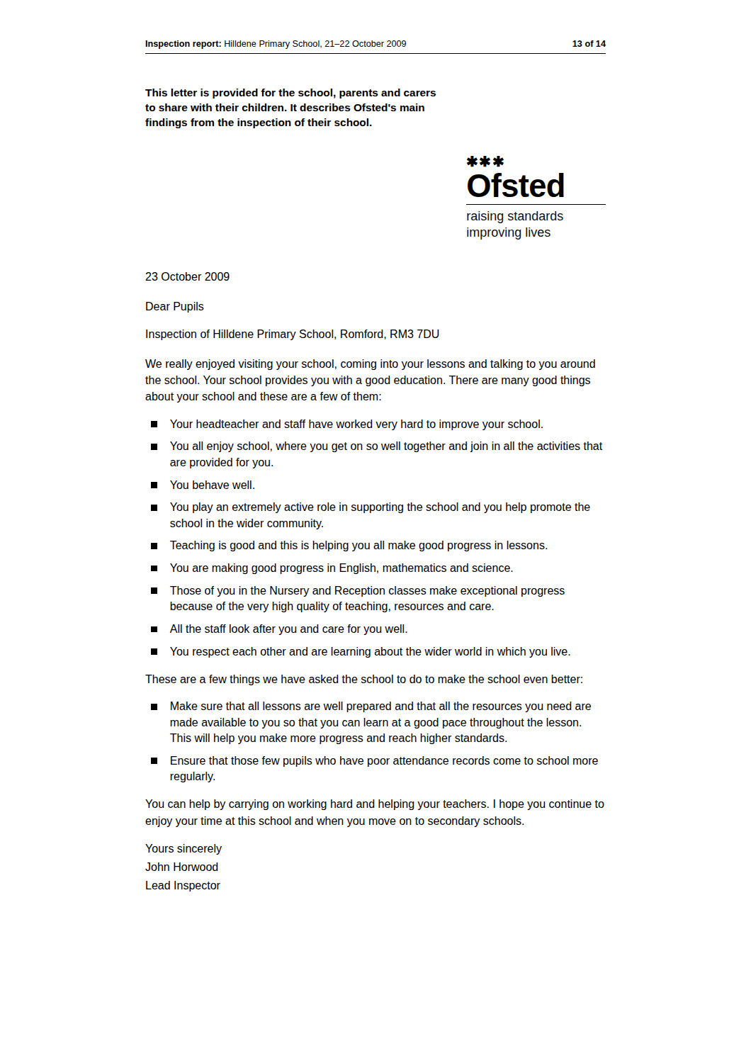Inspection report: Hilldene Primary School, 21–22 October 2009
13 of 14
This letter is provided for the school, parents and carers to share with their children. It describes Ofsted's main findings from the inspection of their school.
✱✱✱
Ofsted
raising standards
improving lives
23 October 2009
Dear Pupils
Inspection of Hilldene Primary School, Romford, RM3 7DU
We really enjoyed visiting your school, coming into your lessons and talking to you around the school. Your school provides you with a good education. There are many good things about your school and these are a few of them:
Your headteacher and staff have worked very hard to improve your school.
You all enjoy school, where you get on so well together and join in all the activities that are provided for you.
You behave well.
You play an extremely active role in supporting the school and you help promote the school in the wider community.
Teaching is good and this is helping you all make good progress in lessons.
You are making good progress in English, mathematics and science.
Those of you in the Nursery and Reception classes make exceptional progress because of the very high quality of teaching, resources and care.
All the staff look after you and care for you well.
You respect each other and are learning about the wider world in which you live.
These are a few things we have asked the school to do to make the school even better:
Make sure that all lessons are well prepared and that all the resources you need are made available to you so that you can learn at a good pace throughout the lesson. This will help you make more progress and reach higher standards.
Ensure that those few pupils who have poor attendance records come to school more regularly.
You can help by carrying on working hard and helping your teachers. I hope you continue to enjoy your time at this school and when you move on to secondary schools.
Yours sincerely
John Horwood
Lead Inspector